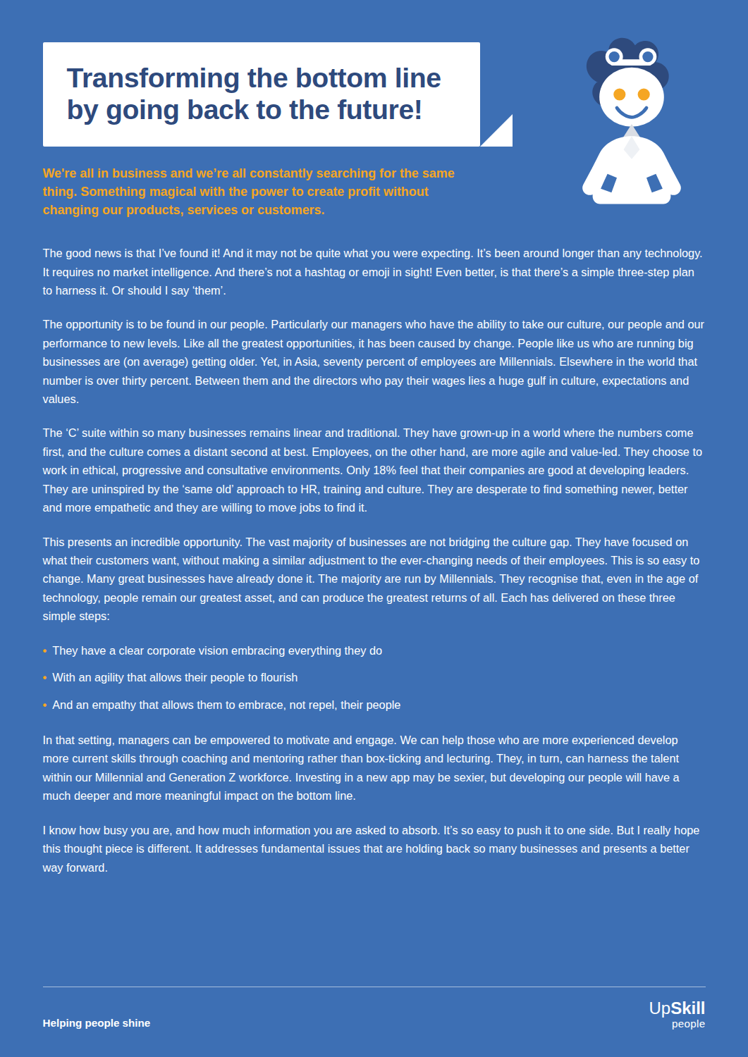Transforming the bottom line
by going back to the future!
We're all in business and we’re all constantly searching for the same thing. Something magical with the power to create profit without changing our products, services or customers.
The good news is that I’ve found it! And it may not be quite what you were expecting. It’s been around longer than any technology. It requires no market intelligence. And there’s not a hashtag or emoji in sight! Even better, is that there’s a simple three-step plan to harness it. Or should I say ‘them’.
The opportunity is to be found in our people. Particularly our managers who have the ability to take our culture, our people and our performance to new levels. Like all the greatest opportunities, it has been caused by change. People like us who are running big businesses are (on average) getting older. Yet, in Asia, seventy percent of employees are Millennials. Elsewhere in the world that number is over thirty percent. Between them and the directors who pay their wages lies a huge gulf in culture, expectations and values.
The ‘C’ suite within so many businesses remains linear and traditional. They have grown-up in a world where the numbers come first, and the culture comes a distant second at best. Employees, on the other hand, are more agile and value-led. They choose to work in ethical, progressive and consultative environments. Only 18% feel that their companies are good at developing leaders. They are uninspired by the ‘same old’ approach to HR, training and culture. They are desperate to find something newer, better and more empathetic and they are willing to move jobs to find it.
This presents an incredible opportunity. The vast majority of businesses are not bridging the culture gap. They have focused on what their customers want, without making a similar adjustment to the ever-changing needs of their employees. This is so easy to change. Many great businesses have already done it. The majority are run by Millennials. They recognise that, even in the age of technology, people remain our greatest asset, and can produce the greatest returns of all. Each has delivered on these three simple steps:
They have a clear corporate vision embracing everything they do
With an agility that allows their people to flourish
And an empathy that allows them to embrace, not repel, their people
In that setting, managers can be empowered to motivate and engage. We can help those who are more experienced develop more current skills through coaching and mentoring rather than box-ticking and lecturing. They, in turn, can harness the talent within our Millennial and Generation Z workforce. Investing in a new app may be sexier, but developing our people will have a much deeper and more meaningful impact on the bottom line.
I know how busy you are, and how much information you are asked to absorb. It’s so easy to push it to one side. But I really hope this thought piece is different. It addresses fundamental issues that are holding back so many businesses and presents a better way forward.
Helping people shine
Up Skill people